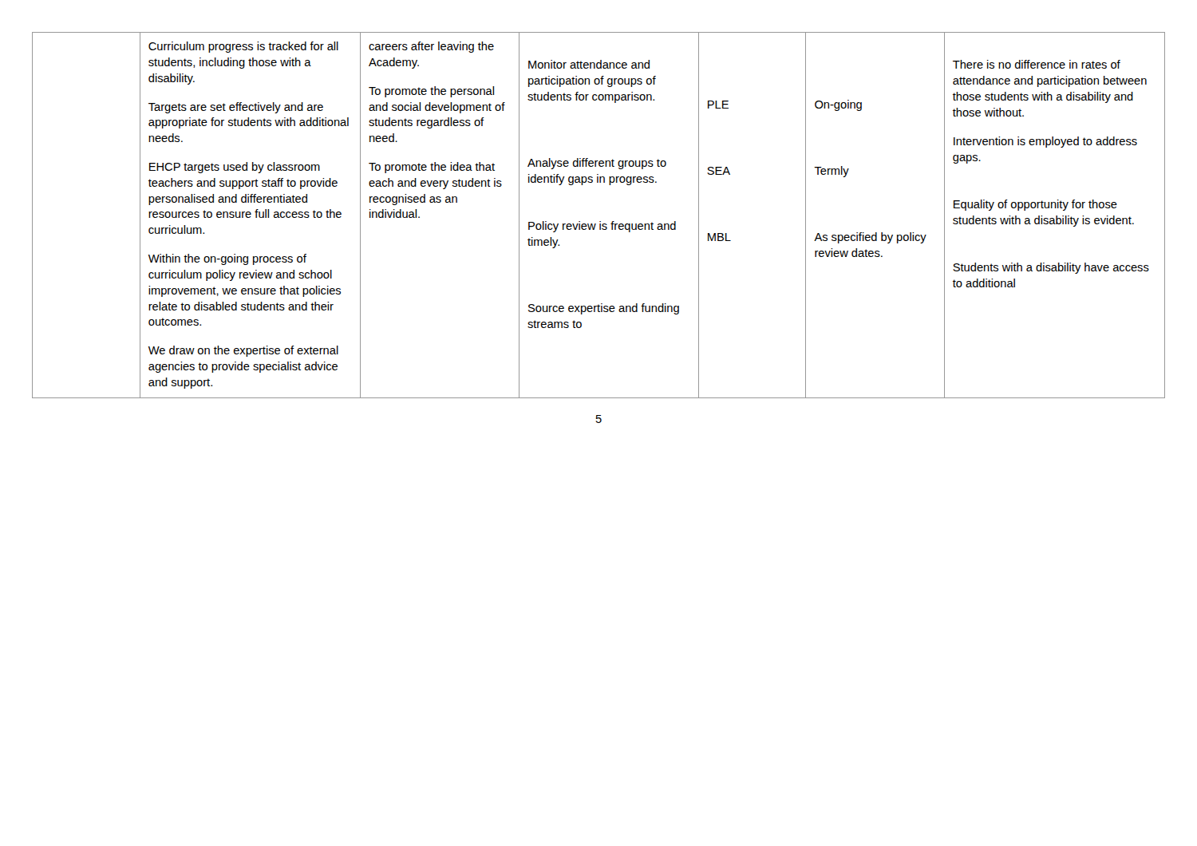| | Curriculum progress is tracked for all students, including those with a disability. Targets are set effectively and are appropriate for students with additional needs. EHCP targets used by classroom teachers and support staff to provide personalised and differentiated resources to ensure full access to the curriculum. Within the on-going process of curriculum policy review and school improvement, we ensure that policies relate to disabled students and their outcomes. We draw on the expertise of external agencies to provide specialist advice and support. | careers after leaving the Academy. To promote the personal and social development of students regardless of need. To promote the idea that each and every student is recognised as an individual. | Monitor attendance and participation of groups of students for comparison. Analyse different groups to identify gaps in progress. Policy review is frequent and timely. Source expertise and funding streams to | PLE SEA MBL | On-going Termly As specified by policy review dates. | There is no difference in rates of attendance and participation between those students with a disability and those without. Intervention is employed to address gaps. Equality of opportunity for those students with a disability is evident. Students with a disability have access to additional |
5